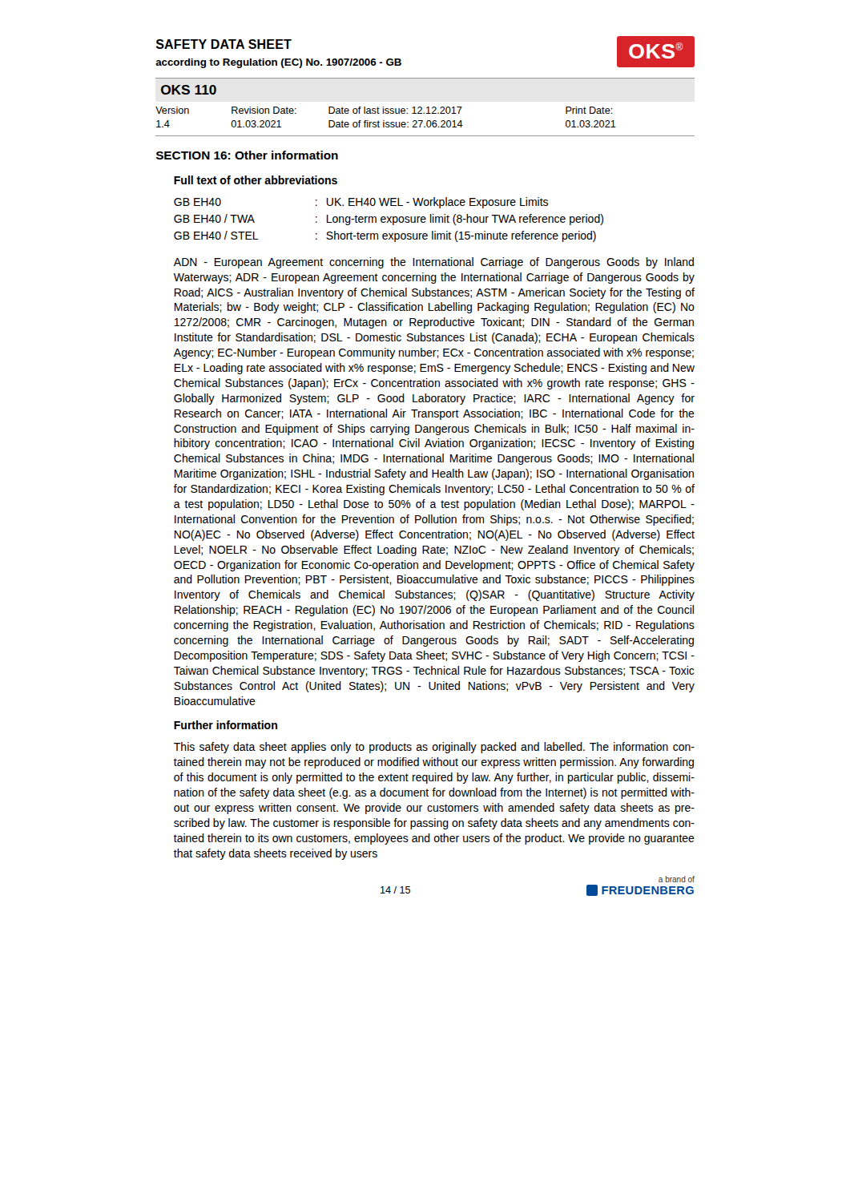SAFETY DATA SHEET
according to Regulation (EC) No. 1907/2006 - GB
OKS®
OKS 110
| Version 1.4 | Revision Date: 01.03.2021 | Date of last issue: 12.12.2017 Date of first issue: 27.06.2014 | Print Date: 01.03.2021 |
SECTION 16: Other information
Full text of other abbreviations
| GB EH40 | : | UK. EH40 WEL - Workplace Exposure Limits |
| GB EH40 / TWA | : | Long-term exposure limit (8-hour TWA reference period) |
| GB EH40 / STEL | : | Short-term exposure limit (15-minute reference period) |
ADN - European Agreement concerning the International Carriage of Dangerous Goods by Inland Waterways; ADR - European Agreement concerning the International Carriage of Dangerous Goods by Road; AICS - Australian Inventory of Chemical Substances; ASTM - American Society for the Testing of Materials; bw - Body weight; CLP - Classification Labelling Packaging Regulation; Regulation (EC) No 1272/2008; CMR - Carcinogen, Mutagen or Reproductive Toxicant; DIN - Standard of the German Institute for Standardisation; DSL - Domestic Substances List (Canada); ECHA - European Chemicals Agency; EC-Number - European Community number; ECx - Concentration associated with x% response; ELx - Loading rate associated with x% response; EmS - Emergency Schedule; ENCS - Existing and New Chemical Substances (Japan); ErCx - Concentration associated with x% growth rate response; GHS - Globally Harmonized System; GLP - Good Laboratory Practice; IARC - International Agency for Research on Cancer; IATA - International Air Transport Association; IBC - International Code for the Construction and Equipment of Ships carrying Dangerous Chemicals in Bulk; IC50 - Half maximal inhibitory concentration; ICAO - International Civil Aviation Organization; IECSC - Inventory of Existing Chemical Substances in China; IMDG - International Maritime Dangerous Goods; IMO - International Maritime Organization; ISHL - Industrial Safety and Health Law (Japan); ISO - International Organisation for Standardization; KECI - Korea Existing Chemicals Inventory; LC50 - Lethal Concentration to 50 % of a test population; LD50 - Lethal Dose to 50% of a test population (Median Lethal Dose); MARPOL - International Convention for the Prevention of Pollution from Ships; n.o.s. - Not Otherwise Specified; NO(A)EC - No Observed (Adverse) Effect Concentration; NO(A)EL - No Observed (Adverse) Effect Level; NOELR - No Observable Effect Loading Rate; NZIoC - New Zealand Inventory of Chemicals; OECD - Organization for Economic Co-operation and Development; OPPTS - Office of Chemical Safety and Pollution Prevention; PBT - Persistent, Bioaccumulative and Toxic substance; PICCS - Philippines Inventory of Chemicals and Chemical Substances; (Q)SAR - (Quantitative) Structure Activity Relationship; REACH - Regulation (EC) No 1907/2006 of the European Parliament and of the Council concerning the Registration, Evaluation, Authorisation and Restriction of Chemicals; RID - Regulations concerning the International Carriage of Dangerous Goods by Rail; SADT - Self-Accelerating Decomposition Temperature; SDS - Safety Data Sheet; SVHC - Substance of Very High Concern; TCSI - Taiwan Chemical Substance Inventory; TRGS - Technical Rule for Hazardous Substances; TSCA - Toxic Substances Control Act (United States); UN - United Nations; vPvB - Very Persistent and Very Bioaccumulative
Further information
This safety data sheet applies only to products as originally packed and labelled. The information contained therein may not be reproduced or modified without our express written permission. Any forwarding of this document is only permitted to the extent required by law. Any further, in particular public, dissemination of the safety data sheet (e.g. as a document for download from the Internet) is not permitted without our express written consent. We provide our customers with amended safety data sheets as prescribed by law. The customer is responsible for passing on safety data sheets and any amendments contained therein to its own customers, employees and other users of the product. We provide no guarantee that safety data sheets received by users
14 / 15
a brand of
FREUDENBERG